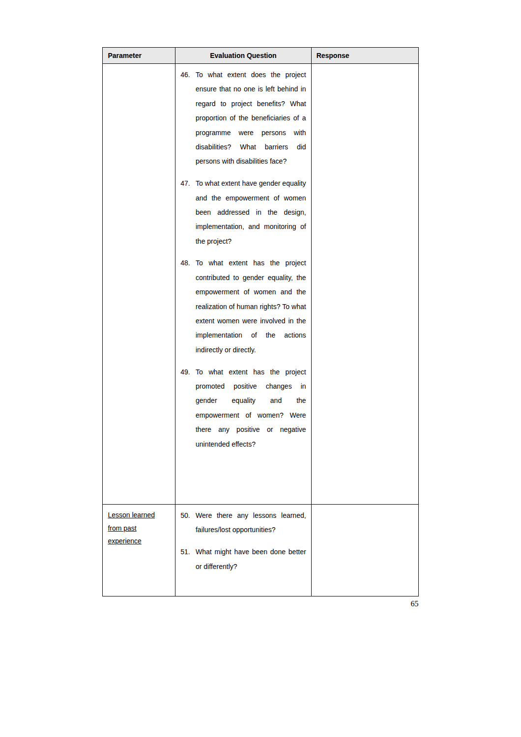| Parameter | Evaluation Question | Response |
| --- | --- | --- |
| | 46. To what extent does the project ensure that no one is left behind in regard to project benefits? What proportion of the beneficiaries of a programme were persons with disabilities? What barriers did persons with disabilities face? 47. To what extent have gender equality and the empowerment of women been addressed in the design, implementation, and monitoring of the project? 48. To what extent has the project contributed to gender equality, the empowerment of women and the realization of human rights? To what extent women were involved in the implementation of the actions indirectly or directly. 49. To what extent has the project promoted positive changes in gender equality and the empowerment of women? Were there any positive or negative unintended effects? | |
| Lesson learned from past experience | 50. Were there any lessons learned, failures/lost opportunities? 51. What might have been done better or differently? | |
65